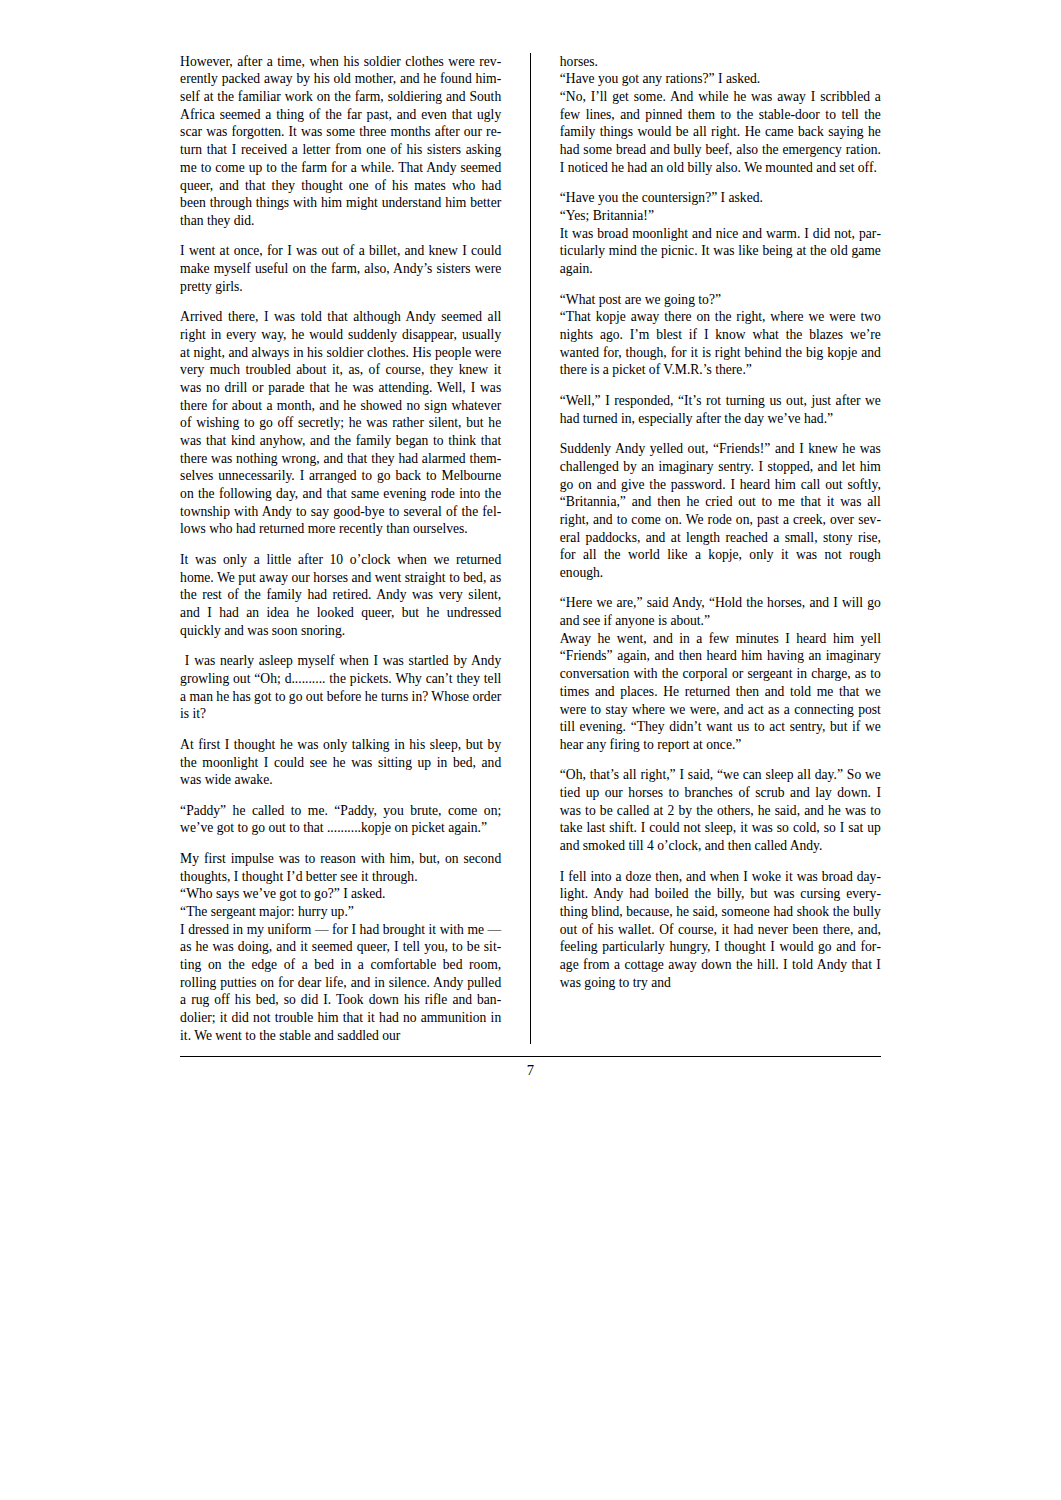However, after a time, when his soldier clothes were reverently packed away by his old mother, and he found himself at the familiar work on the farm, soldiering and South Africa seemed a thing of the far past, and even that ugly scar was forgotten. It was some three months after our return that I received a letter from one of his sisters asking me to come up to the farm for a while. That Andy seemed queer, and that they thought one of his mates who had been through things with him might understand him better than they did.
I went at once, for I was out of a billet, and knew I could make myself useful on the farm, also, Andy’s sisters were pretty girls.
Arrived there, I was told that although Andy seemed all right in every way, he would suddenly disappear, usually at night, and always in his soldier clothes. His people were very much troubled about it, as, of course, they knew it was no drill or parade that he was attending. Well, I was there for about a month, and he showed no sign whatever of wishing to go off secretly; he was rather silent, but he was that kind anyhow, and the family began to think that there was nothing wrong, and that they had alarmed themselves unnecessarily. I arranged to go back to Melbourne on the following day, and that same evening rode into the township with Andy to say good-bye to several of the fellows who had returned more recently than ourselves.
It was only a little after 10 o’clock when we returned home. We put away our horses and went straight to bed, as the rest of the family had retired. Andy was very silent, and I had an idea he looked queer, but he undressed quickly and was soon snoring.
I was nearly asleep myself when I was startled by Andy growling out “Oh; d.......... the pickets. Why can’t they tell a man he has got to go out before he turns in? Whose order is it?
At first I thought he was only talking in his sleep, but by the moonlight I could see he was sitting up in bed, and was wide awake.
“Paddy” he called to me. “Paddy, you brute, come on; we’ve got to go out to that ..........kopje on picket again.”
My first impulse was to reason with him, but, on second thoughts, I thought I’d better see it through.
“Who says we’ve got to go?” I asked.
“The sergeant major: hurry up.”
I dressed in my uniform — for I had brought it with me — as he was doing, and it seemed queer, I tell you, to be sitting on the edge of a bed in a comfortable bed room, rolling putties on for dear life, and in silence. Andy pulled a rug off his bed, so did I. Took down his rifle and bandolier; it did not trouble him that it had no ammunition in it. We went to the stable and saddled our
horses.
“Have you got any rations?” I asked.
“No, I’ll get some. And while he was away I scribbled a few lines, and pinned them to the stable-door to tell the family things would be all right. He came back saying he had some bread and bully beef, also the emergency ration. I noticed he had an old billy also. We mounted and set off.
“Have you the countersign?” I asked.
“Yes; Britannia!”
It was broad moonlight and nice and warm. I did not, particularly mind the picnic. It was like being at the old game again.
“What post are we going to?”
“That kopje away there on the right, where we were two nights ago. I’m blest if I know what the blazes we’re wanted for, though, for it is right behind the big kopje and there is a picket of V.M.R.’s there.”
“Well,” I responded, “It’s rot turning us out, just after we had turned in, especially after the day we’ve had.”
Suddenly Andy yelled out, “Friends!” and I knew he was challenged by an imaginary sentry. I stopped, and let him go on and give the password. I heard him call out softly, “Britannia,” and then he cried out to me that it was all right, and to come on. We rode on, past a creek, over several paddocks, and at length reached a small, stony rise, for all the world like a kopje, only it was not rough enough.
“Here we are,” said Andy, “Hold the horses, and I will go and see if anyone is about.”
Away he went, and in a few minutes I heard him yell “Friends” again, and then heard him having an imaginary conversation with the corporal or sergeant in charge, as to times and places. He returned then and told me that we were to stay where we were, and act as a connecting post till evening. “They didn’t want us to act sentry, but if we hear any firing to report at once.”
“Oh, that’s all right,” I said, “we can sleep all day.” So we tied up our horses to branches of scrub and lay down. I was to be called at 2 by the others, he said, and he was to take last shift. I could not sleep, it was so cold, so I sat up and smoked till 4 o’clock, and then called Andy.
I fell into a doze then, and when I woke it was broad daylight. Andy had boiled the billy, but was cursing everything blind, because, he said, someone had shook the bully out of his wallet. Of course, it had never been there, and, feeling particularly hungry, I thought I would go and forage from a cottage away down the hill. I told Andy that I was going to try and
7